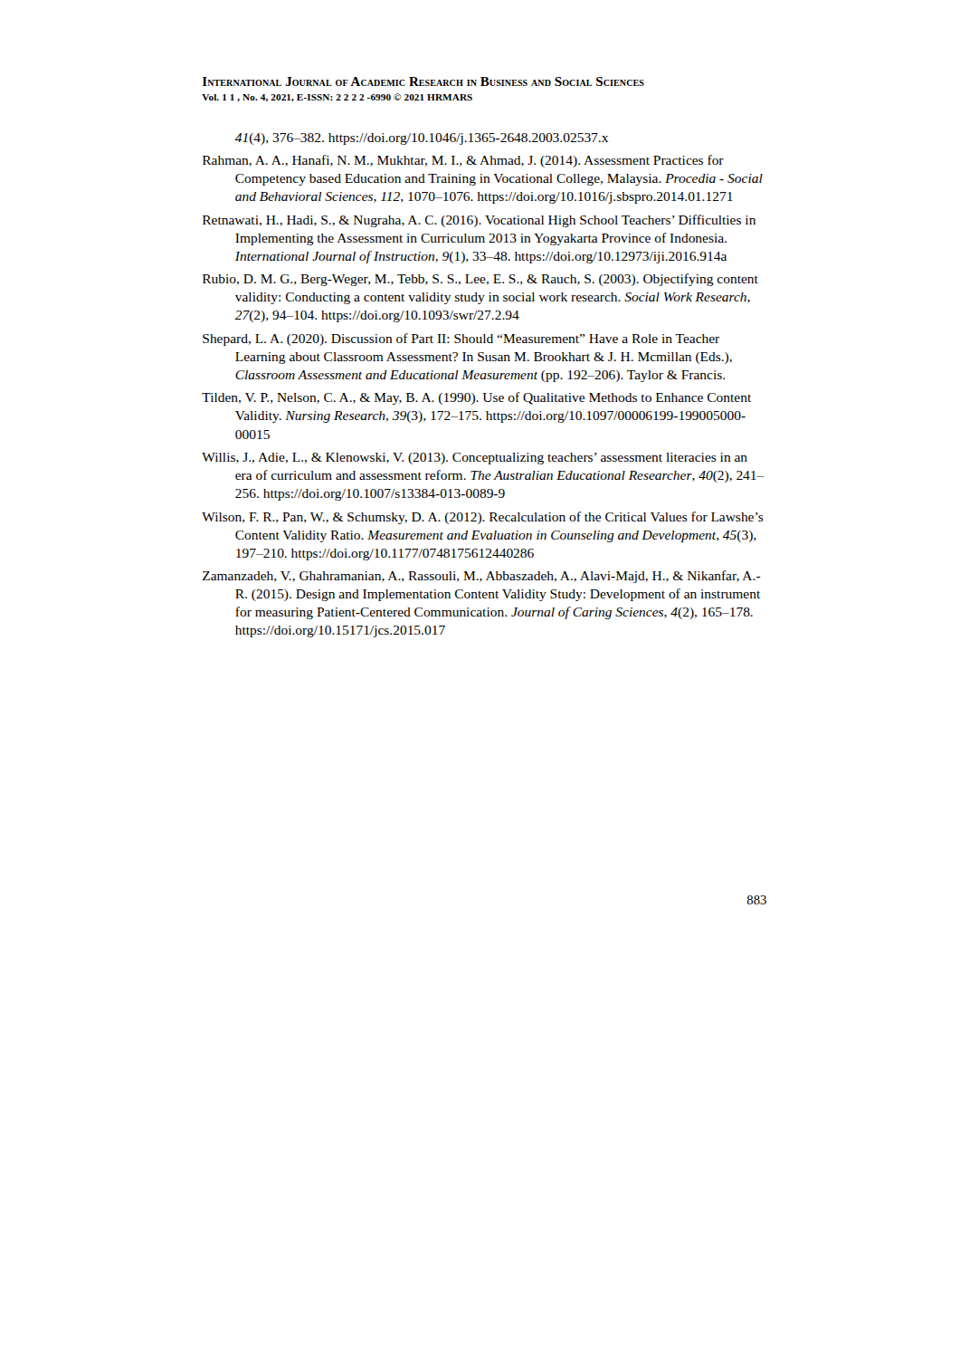International Journal of Academic Research in Business and Social Sciences
Vol. 1 1 , No. 4, 2021, E-ISSN: 2 2 2 2 -6990 © 2021 HRMARS
41(4), 376–382. https://doi.org/10.1046/j.1365-2648.2003.02537.x
Rahman, A. A., Hanafi, N. M., Mukhtar, M. I., & Ahmad, J. (2014). Assessment Practices for Competency based Education and Training in Vocational College, Malaysia. Procedia - Social and Behavioral Sciences, 112, 1070–1076. https://doi.org/10.1016/j.sbspro.2014.01.1271
Retnawati, H., Hadi, S., & Nugraha, A. C. (2016). Vocational High School Teachers’ Difficulties in Implementing the Assessment in Curriculum 2013 in Yogyakarta Province of Indonesia. International Journal of Instruction, 9(1), 33–48. https://doi.org/10.12973/iji.2016.914a
Rubio, D. M. G., Berg-Weger, M., Tebb, S. S., Lee, E. S., & Rauch, S. (2003). Objectifying content validity: Conducting a content validity study in social work research. Social Work Research, 27(2), 94–104. https://doi.org/10.1093/swr/27.2.94
Shepard, L. A. (2020). Discussion of Part II: Should “Measurement” Have a Role in Teacher Learning about Classroom Assessment? In Susan M. Brookhart & J. H. Mcmillan (Eds.), Classroom Assessment and Educational Measurement (pp. 192–206). Taylor & Francis.
Tilden, V. P., Nelson, C. A., & May, B. A. (1990). Use of Qualitative Methods to Enhance Content Validity. Nursing Research, 39(3), 172–175. https://doi.org/10.1097/00006199-199005000-00015
Willis, J., Adie, L., & Klenowski, V. (2013). Conceptualizing teachers’ assessment literacies in an era of curriculum and assessment reform. The Australian Educational Researcher, 40(2), 241–256. https://doi.org/10.1007/s13384-013-0089-9
Wilson, F. R., Pan, W., & Schumsky, D. A. (2012). Recalculation of the Critical Values for Lawshe’s Content Validity Ratio. Measurement and Evaluation in Counseling and Development, 45(3), 197–210. https://doi.org/10.1177/0748175612440286
Zamanzadeh, V., Ghahramanian, A., Rassouli, M., Abbaszadeh, A., Alavi-Majd, H., & Nikanfar, A.-R. (2015). Design and Implementation Content Validity Study: Development of an instrument for measuring Patient-Centered Communication. Journal of Caring Sciences, 4(2), 165–178. https://doi.org/10.15171/jcs.2015.017
883